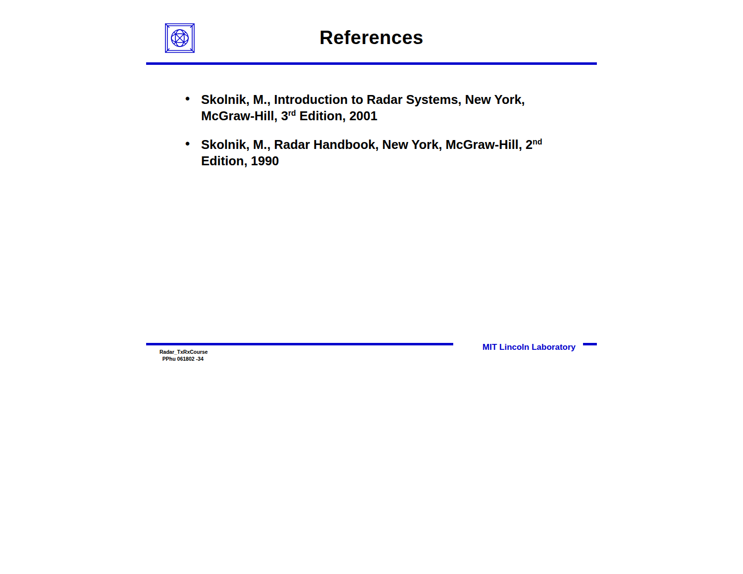References
Skolnik, M., Introduction to Radar Systems, New York, McGraw-Hill, 3rd Edition, 2001
Skolnik, M., Radar Handbook, New York, McGraw-Hill, 2nd Edition, 1990
Radar_TxRxCourse
PPhu 061802 -34
MIT Lincoln Laboratory